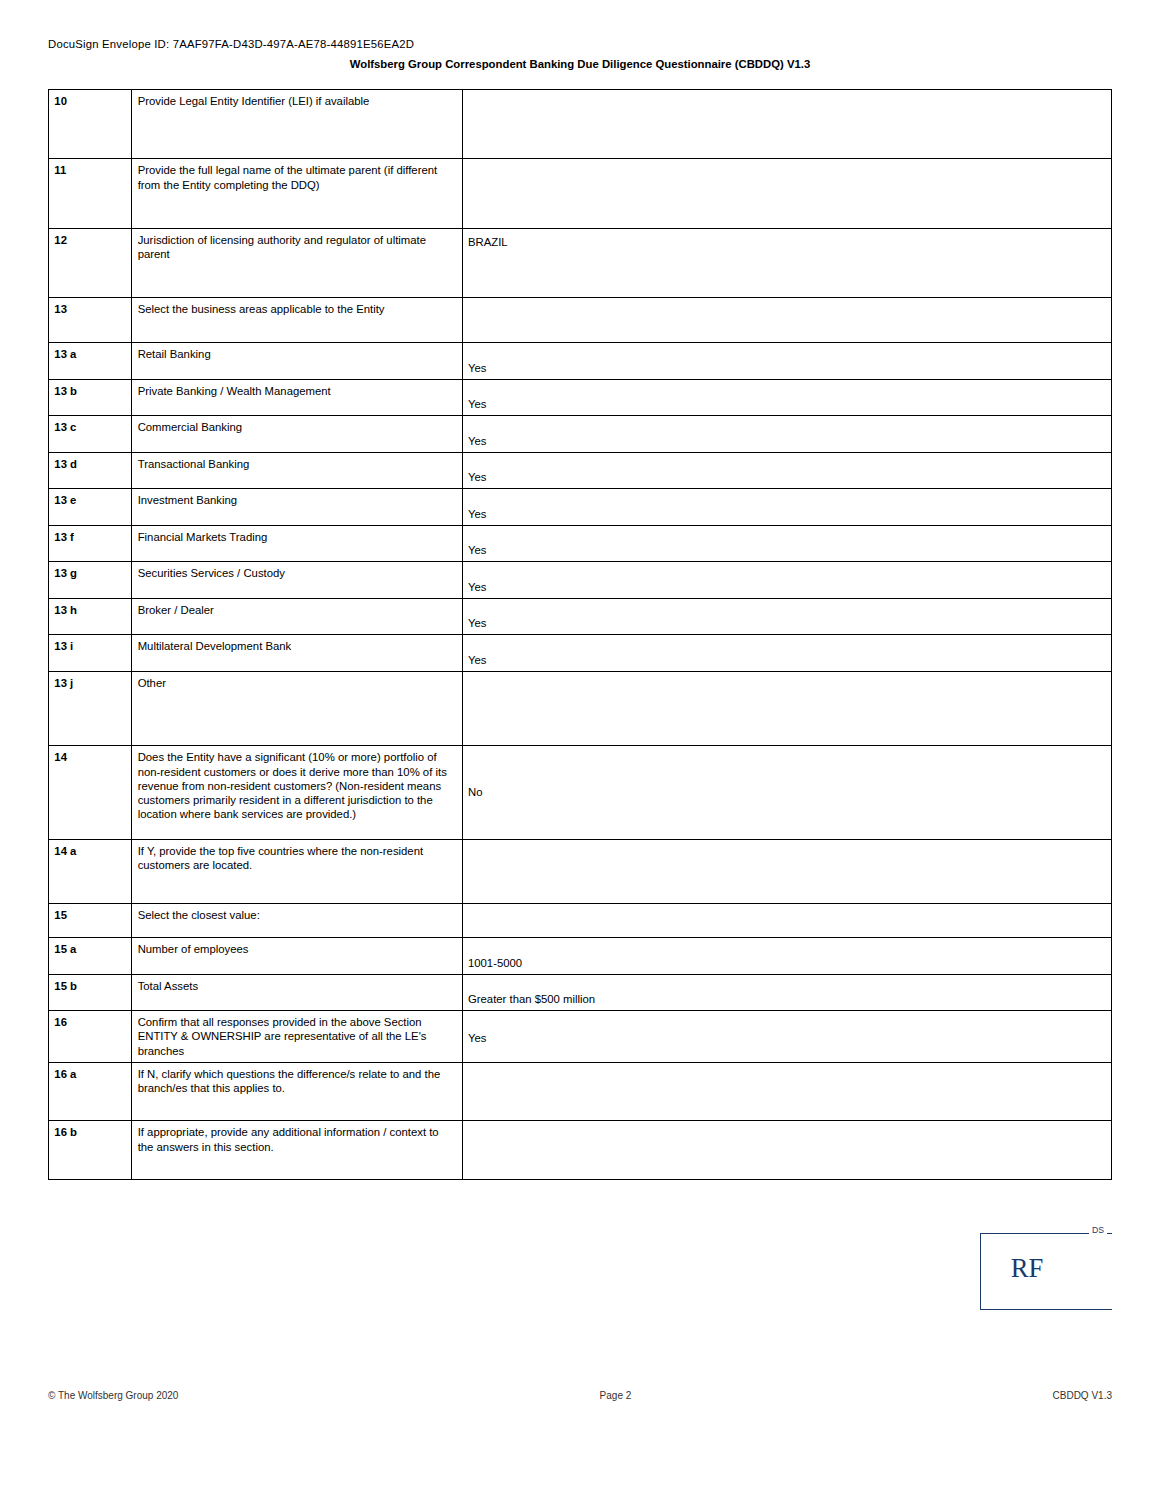DocuSign Envelope ID: 7AAF97FA-D43D-497A-AE78-44891E56EA2D
Wolfsberg Group Correspondent Banking Due Diligence Questionnaire (CBDDQ) V1.3
| 10 | Provide Legal Entity Identifier (LEI) if available | |
| 11 | Provide the full legal name of the ultimate parent (if different from the Entity completing the DDQ) | |
| 12 | Jurisdiction of licensing authority and regulator of ultimate parent | BRAZIL |
| 13 | Select the business areas applicable to the Entity | |
| 13 a | Retail Banking | Yes |
| 13 b | Private Banking / Wealth Management | Yes |
| 13 c | Commercial Banking | Yes |
| 13 d | Transactional Banking | Yes |
| 13 e | Investment Banking | Yes |
| 13 f | Financial Markets Trading | Yes |
| 13 g | Securities Services / Custody | Yes |
| 13 h | Broker / Dealer | Yes |
| 13 i | Multilateral Development Bank | Yes |
| 13 j | Other | |
| 14 | Does the Entity have a significant (10% or more) portfolio of non-resident customers or does it derive more than 10% of its revenue from non-resident customers? (Non-resident means customers primarily resident in a different jurisdiction to the location where bank services are provided.) | No |
| 14 a | If Y, provide the top five countries where the non-resident customers are located. | |
| 15 | Select the closest value: | |
| 15 a | Number of employees | 1001-5000 |
| 15 b | Total Assets | Greater than $500 million |
| 16 | Confirm that all responses provided in the above Section ENTITY & OWNERSHIP are representative of all the LE's branches | Yes |
| 16 a | If N, clarify which questions the difference/s relate to and the branch/es that this applies to. | |
| 16 b | If appropriate, provide any additional information / context to the answers in this section. | |
DS
RF
© The Wolfsberg Group 2020
Page 2
CBDDQ V1.3